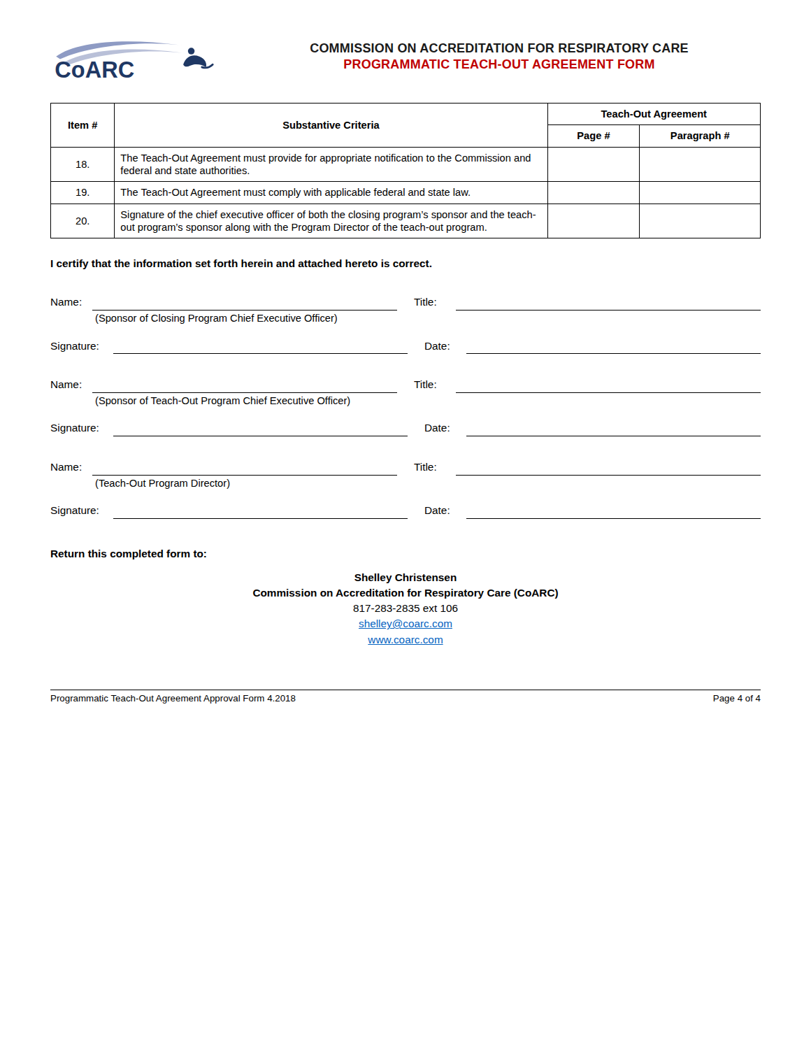CoARC
COMMISSION ON ACCREDITATION FOR RESPIRATORY CARE
PROGRAMMATIC TEACH-OUT AGREEMENT FORM
| Item # | Substantive Criteria | Teach-Out Agreement |
| --- | --- | --- |
| Page # | Paragraph # |
| 18. | The Teach-Out Agreement must provide for appropriate notification to the Commission and federal and state authorities. | | |
| 19. | The Teach-Out Agreement must comply with applicable federal and state law. | | |
| 20. | Signature of the chief executive officer of both the closing program’s sponsor and the teach-out program’s sponsor along with the Program Director of the teach-out program. | | |
I certify that the information set forth herein and attached hereto is correct.
| Name: | | | Title: | |
(Sponsor of Closing Program Chief Executive Officer)
| Signature: | | | Date: | |
| Name: | | | Title: | |
(Sponsor of Teach-Out Program Chief Executive Officer)
| Signature: | | | Date: | |
| Name: | | | Title: | |
(Teach-Out Program Director)
| Signature: | | | Date: | |
Return this completed form to:
Shelley Christensen
Commission on Accreditation for Respiratory Care (CoARC)
817-283-2835 ext 106
shelley@coarc.com
www.coarc.com
Programmatic Teach-Out Agreement Approval Form 4.2018 Page 4 of 4